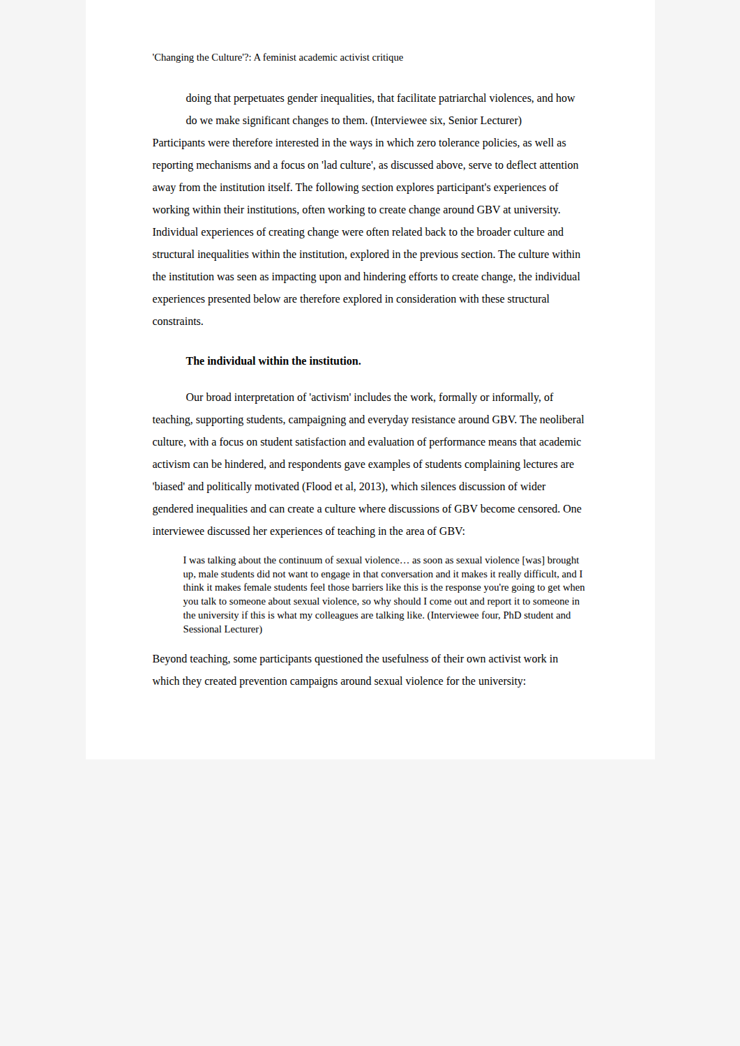'Changing the Culture'?: A feminist academic activist critique
doing that perpetuates gender inequalities, that facilitate patriarchal violences, and how do we make significant changes to them. (Interviewee six, Senior Lecturer)
Participants were therefore interested in the ways in which zero tolerance policies, as well as reporting mechanisms and a focus on 'lad culture', as discussed above, serve to deflect attention away from the institution itself. The following section explores participant's experiences of working within their institutions, often working to create change around GBV at university. Individual experiences of creating change were often related back to the broader culture and structural inequalities within the institution, explored in the previous section. The culture within the institution was seen as impacting upon and hindering efforts to create change, the individual experiences presented below are therefore explored in consideration with these structural constraints.
The individual within the institution.
Our broad interpretation of 'activism' includes the work, formally or informally, of teaching, supporting students, campaigning and everyday resistance around GBV. The neoliberal culture, with a focus on student satisfaction and evaluation of performance means that academic activism can be hindered, and respondents gave examples of students complaining lectures are 'biased' and politically motivated (Flood et al, 2013), which silences discussion of wider gendered inequalities and can create a culture where discussions of GBV become censored. One interviewee discussed her experiences of teaching in the area of GBV:
I was talking about the continuum of sexual violence… as soon as sexual violence [was] brought up, male students did not want to engage in that conversation and it makes it really difficult, and I think it makes female students feel those barriers like this is the response you're going to get when you talk to someone about sexual violence, so why should I come out and report it to someone in the university if this is what my colleagues are talking like. (Interviewee four, PhD student and Sessional Lecturer)
Beyond teaching, some participants questioned the usefulness of their own activist work in which they created prevention campaigns around sexual violence for the university: